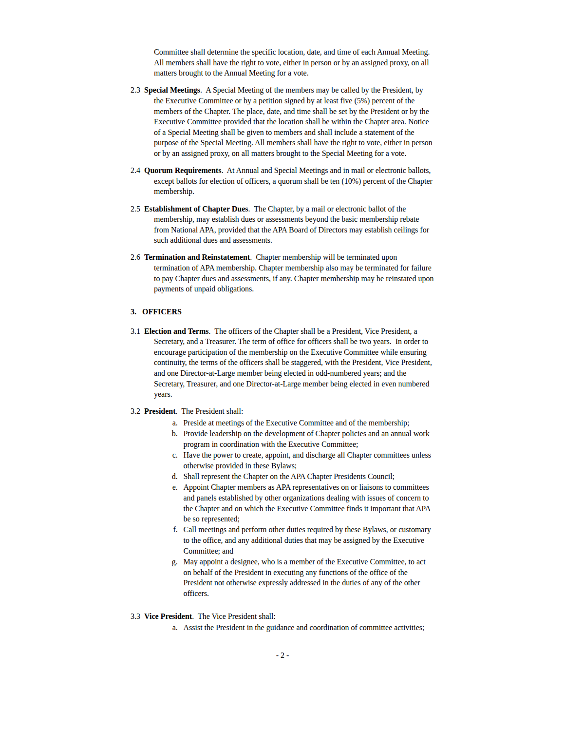Committee shall determine the specific location, date, and time of each Annual Meeting. All members shall have the right to vote, either in person or by an assigned proxy, on all matters brought to the Annual Meeting for a vote.
2.3 Special Meetings. A Special Meeting of the members may be called by the President, by the Executive Committee or by a petition signed by at least five (5%) percent of the members of the Chapter. The place, date, and time shall be set by the President or by the Executive Committee provided that the location shall be within the Chapter area. Notice of a Special Meeting shall be given to members and shall include a statement of the purpose of the Special Meeting. All members shall have the right to vote, either in person or by an assigned proxy, on all matters brought to the Special Meeting for a vote.
2.4 Quorum Requirements. At Annual and Special Meetings and in mail or electronic ballots, except ballots for election of officers, a quorum shall be ten (10%) percent of the Chapter membership.
2.5 Establishment of Chapter Dues. The Chapter, by a mail or electronic ballot of the membership, may establish dues or assessments beyond the basic membership rebate from National APA, provided that the APA Board of Directors may establish ceilings for such additional dues and assessments.
2.6 Termination and Reinstatement. Chapter membership will be terminated upon termination of APA membership. Chapter membership also may be terminated for failure to pay Chapter dues and assessments, if any. Chapter membership may be reinstated upon payments of unpaid obligations.
3. OFFICERS
3.1 Election and Terms. The officers of the Chapter shall be a President, Vice President, a Secretary, and a Treasurer. The term of office for officers shall be two years. In order to encourage participation of the membership on the Executive Committee while ensuring continuity, the terms of the officers shall be staggered, with the President, Vice President, and one Director-at-Large member being elected in odd-numbered years; and the Secretary, Treasurer, and one Director-at-Large member being elected in even numbered years.
3.2 President. The President shall:
Preside at meetings of the Executive Committee and of the membership;
Provide leadership on the development of Chapter policies and an annual work program in coordination with the Executive Committee;
Have the power to create, appoint, and discharge all Chapter committees unless otherwise provided in these Bylaws;
Shall represent the Chapter on the APA Chapter Presidents Council;
Appoint Chapter members as APA representatives on or liaisons to committees and panels established by other organizations dealing with issues of concern to the Chapter and on which the Executive Committee finds it important that APA be so represented;
Call meetings and perform other duties required by these Bylaws, or customary to the office, and any additional duties that may be assigned by the Executive Committee; and
May appoint a designee, who is a member of the Executive Committee, to act on behalf of the President in executing any functions of the office of the President not otherwise expressly addressed in the duties of any of the other officers.
3.3 Vice President. The Vice President shall:
Assist the President in the guidance and coordination of committee activities;
- 2 -